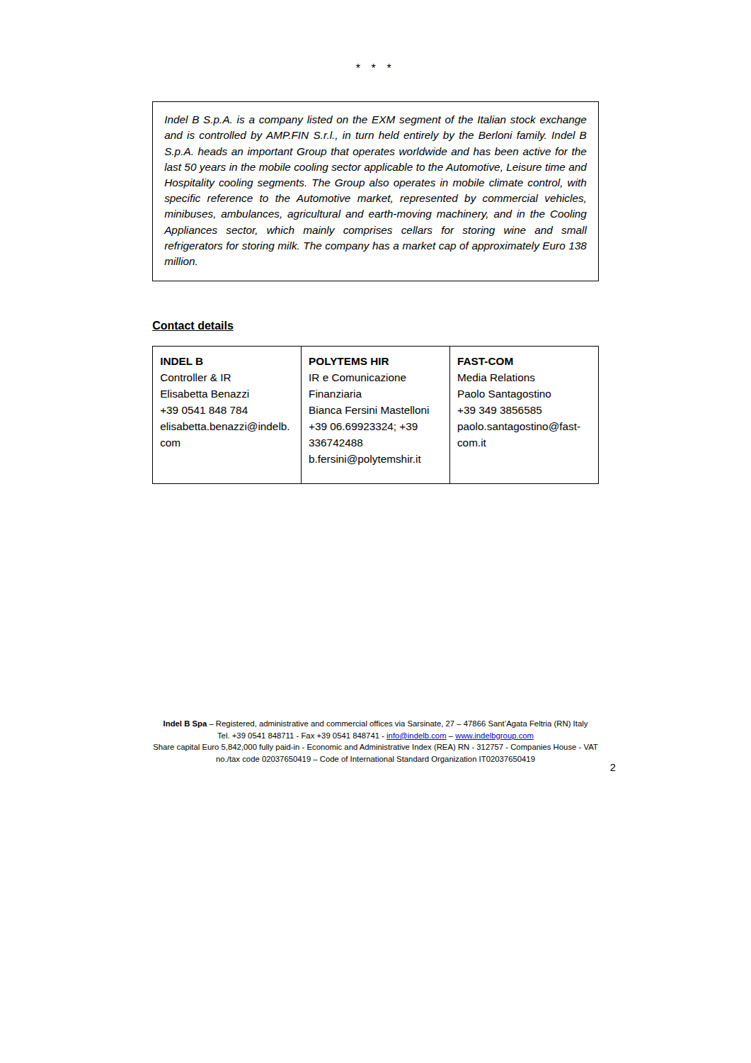* * *
Indel B S.p.A. is a company listed on the EXM segment of the Italian stock exchange and is controlled by AMP.FIN S.r.l., in turn held entirely by the Berloni family. Indel B S.p.A. heads an important Group that operates worldwide and has been active for the last 50 years in the mobile cooling sector applicable to the Automotive, Leisure time and Hospitality cooling segments. The Group also operates in mobile climate control, with specific reference to the Automotive market, represented by commercial vehicles, minibuses, ambulances, agricultural and earth-moving machinery, and in the Cooling Appliances sector, which mainly comprises cellars for storing wine and small refrigerators for storing milk. The company has a market cap of approximately Euro 138 million.
Contact details
| INDEL B Controller & IR Elisabetta Benazzi +39 0541 848 784 elisabetta.benazzi@indelb.com | POLYTEMS HIR IR e Comunicazione Finanziaria Bianca Fersini Mastelloni +39 06.69923324; +39 336742488 b.fersini@polytemshir.it | FAST-COM Media Relations Paolo Santagostino +39 349 3856585 paolo.santagostino@fast-com.it |
Indel B Spa – Registered, administrative and commercial offices via Sarsinate, 27 – 47866 Sant’Agata Feltria (RN) Italy
Tel. +39 0541 848711 - Fax +39 0541 848741 - info@indelb.com – www.indelbgroup.com
Share capital Euro 5,842,000 fully paid-in - Economic and Administrative Index (REA) RN - 312757 - Companies House - VAT no./tax code 02037650419 – Code of International Standard Organization IT02037650419
2